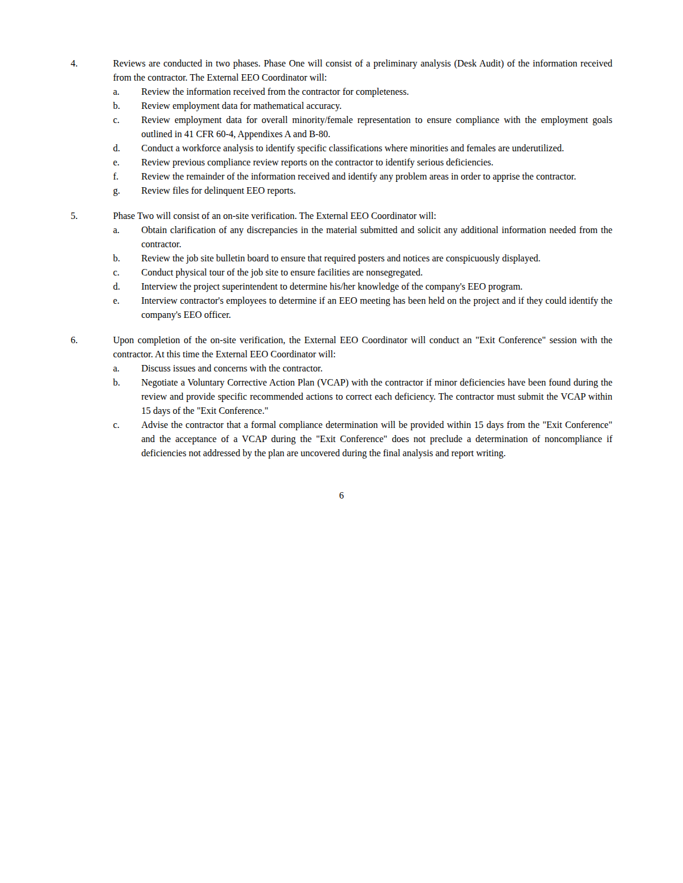Reviews are conducted in two phases. Phase One will consist of a preliminary analysis (Desk Audit) of the information received from the contractor. The External EEO Coordinator will:
Review the information received from the contractor for completeness.
Review employment data for mathematical accuracy.
Review employment data for overall minority/female representation to ensure compliance with the employment goals outlined in 41 CFR 60-4, Appendixes A and B-80.
Conduct a workforce analysis to identify specific classifications where minorities and females are underutilized.
Review previous compliance review reports on the contractor to identify serious deficiencies.
Review the remainder of the information received and identify any problem areas in order to apprise the contractor.
Review files for delinquent EEO reports.
Phase Two will consist of an on-site verification. The External EEO Coordinator will:
Obtain clarification of any discrepancies in the material submitted and solicit any additional information needed from the contractor.
Review the job site bulletin board to ensure that required posters and notices are conspicuously displayed.
Conduct physical tour of the job site to ensure facilities are nonsegregated.
Interview the project superintendent to determine his/her knowledge of the company's EEO program.
Interview contractor's employees to determine if an EEO meeting has been held on the project and if they could identify the company's EEO officer.
Upon completion of the on-site verification, the External EEO Coordinator will conduct an "Exit Conference" session with the contractor. At this time the External EEO Coordinator will:
Discuss issues and concerns with the contractor.
Negotiate a Voluntary Corrective Action Plan (VCAP) with the contractor if minor deficiencies have been found during the review and provide specific recommended actions to correct each deficiency. The contractor must submit the VCAP within 15 days of the "Exit Conference."
Advise the contractor that a formal compliance determination will be provided within 15 days from the "Exit Conference" and the acceptance of a VCAP during the "Exit Conference" does not preclude a determination of noncompliance if deficiencies not addressed by the plan are uncovered during the final analysis and report writing.
6